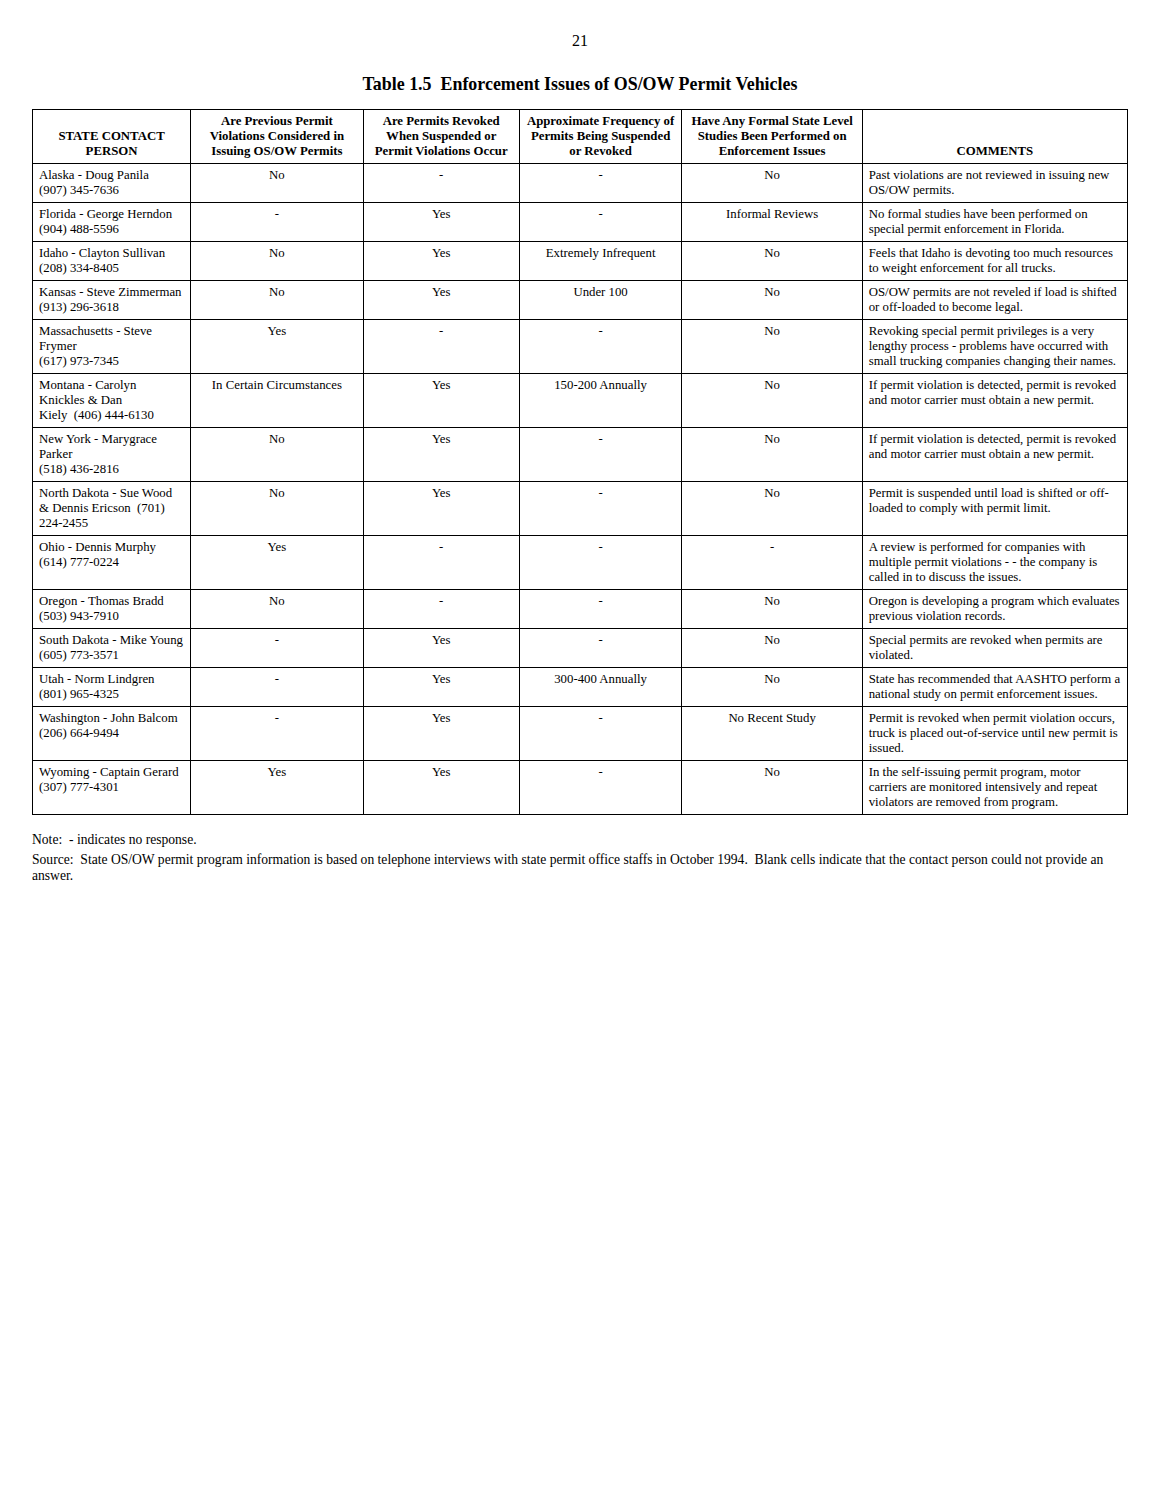21
Table 1.5 Enforcement Issues of OS/OW Permit Vehicles
| STATE CONTACT PERSON | Are Previous Permit Violations Considered in Issuing OS/OW Permits | Are Permits Revoked When Suspended or Permit Violations Occur | Approximate Frequency of Permits Being Suspended or Revoked | Have Any Formal State Level Studies Been Performed on Enforcement Issues | COMMENTS |
| --- | --- | --- | --- | --- | --- |
| Alaska - Doug Panila (907) 345-7636 | No | - | - | No | Past violations are not reviewed in issuing new OS/OW permits. |
| Florida - George Herndon (904) 488-5596 | - | Yes | - | Informal Reviews | No formal studies have been performed on special permit enforcement in Florida. |
| Idaho - Clayton Sullivan (208) 334-8405 | No | Yes | Extremely Infrequent | No | Feels that Idaho is devoting too much resources to weight enforcement for all trucks. |
| Kansas - Steve Zimmerman (913) 296-3618 | No | Yes | Under 100 | No | OS/OW permits are not reveled if load is shifted or off-loaded to become legal. |
| Massachusetts - Steve Frymer (617) 973-7345 | Yes | - | - | No | Revoking special permit privileges is a very lengthy process - problems have occurred with small trucking companies changing their names. |
| Montana - Carolyn Knickles & Dan Kiely (406) 444-6130 | In Certain Circumstances | Yes | 150-200 Annually | No | If permit violation is detected, permit is revoked and motor carrier must obtain a new permit. |
| New York - Marygrace Parker (518) 436-2816 | No | Yes | - | No | If permit violation is detected, permit is revoked and motor carrier must obtain a new permit. |
| North Dakota - Sue Wood & Dennis Ericson (701) 224-2455 | No | Yes | - | No | Permit is suspended until load is shifted or off-loaded to comply with permit limit. |
| Ohio - Dennis Murphy (614) 777-0224 | Yes | - | - | - | A review is performed for companies with multiple permit violations - - the company is called in to discuss the issues. |
| Oregon - Thomas Bradd (503) 943-7910 | No | - | - | No | Oregon is developing a program which evaluates previous violation records. |
| South Dakota - Mike Young (605) 773-3571 | - | Yes | - | No | Special permits are revoked when permits are violated. |
| Utah - Norm Lindgren (801) 965-4325 | - | Yes | 300-400 Annually | No | State has recommended that AASHTO perform a national study on permit enforcement issues. |
| Washington - John Balcom (206) 664-9494 | - | Yes | - | No Recent Study | Permit is revoked when permit violation occurs, truck is placed out-of-service until new permit is issued. |
| Wyoming - Captain Gerard (307) 777-4301 | Yes | Yes | - | No | In the self-issuing permit program, motor carriers are monitored intensively and repeat violators are removed from program. |
Note: - indicates no response.
Source: State OS/OW permit program information is based on telephone interviews with state permit office staffs in October 1994. Blank cells indicate that the contact person could not provide an answer.